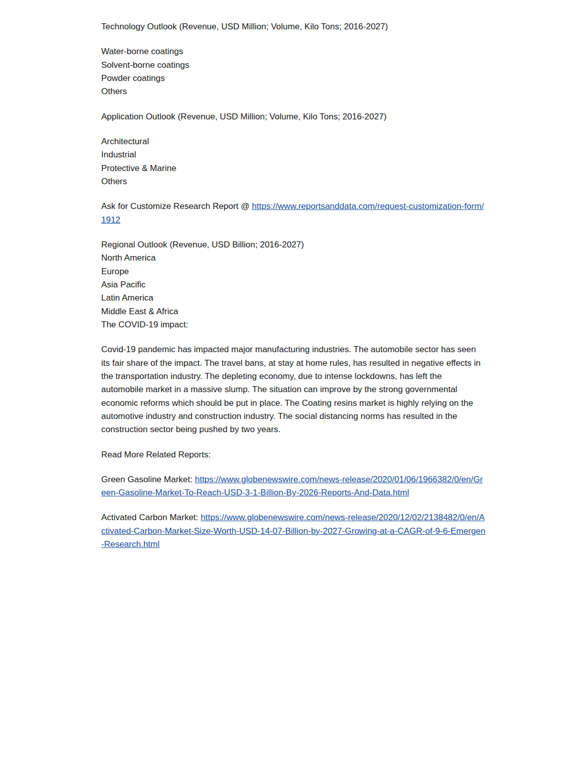Technology Outlook (Revenue, USD Million; Volume, Kilo Tons; 2016-2027)
Water-borne coatings
Solvent-borne coatings
Powder coatings
Others
Application Outlook (Revenue, USD Million; Volume, Kilo Tons; 2016-2027)
Architectural
Industrial
Protective & Marine
Others
Ask for Customize Research Report @ https://www.reportsanddata.com/request-customization-form/1912
Regional Outlook (Revenue, USD Billion; 2016-2027)
North America
Europe
Asia Pacific
Latin America
Middle East & Africa
The COVID-19 impact:
Covid-19 pandemic has impacted major manufacturing industries. The automobile sector has seen its fair share of the impact. The travel bans, at stay at home rules, has resulted in negative effects in the transportation industry. The depleting economy, due to intense lockdowns, has left the automobile market in a massive slump. The situation can improve by the strong governmental economic reforms which should be put in place. The Coating resins market is highly relying on the automotive industry and construction industry. The social distancing norms has resulted in the construction sector being pushed by two years.
Read More Related Reports:
Green Gasoline Market: https://www.globenewswire.com/news-release/2020/01/06/1966382/0/en/Green-Gasoline-Market-To-Reach-USD-3-1-Billion-By-2026-Reports-And-Data.html
Activated Carbon Market: https://www.globenewswire.com/news-release/2020/12/02/2138482/0/en/Activated-Carbon-Market-Size-Worth-USD-14-07-Billion-by-2027-Growing-at-a-CAGR-of-9-6-Emergen-Research.html